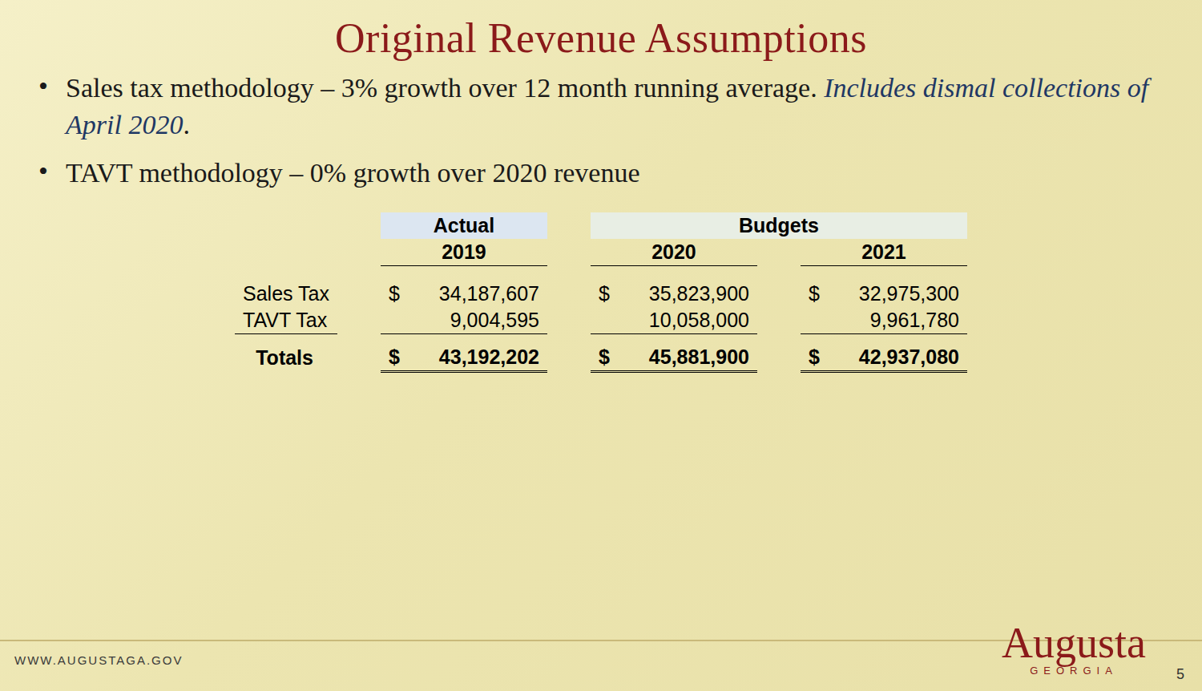Original Revenue Assumptions
Sales tax methodology – 3% growth over 12 month running average. Includes dismal collections of April 2020.
TAVT methodology – 0% growth over 2020 revenue
| | | Actual | | Budgets |
| | | 2019 | | 2020 | | 2021 |
| Sales Tax | | $ | 34,187,607 | | $ | 35,823,900 | | $ | 32,975,300 |
| TAVT Tax | | | 9,004,595 | | | 10,058,000 | | | 9,961,780 |
| Totals | | $ | 43,192,202 | | $ | 45,881,900 | | $ | 42,937,080 |
WWW.AUGUSTAGA.GOV
Augusta
GEORGIA
5